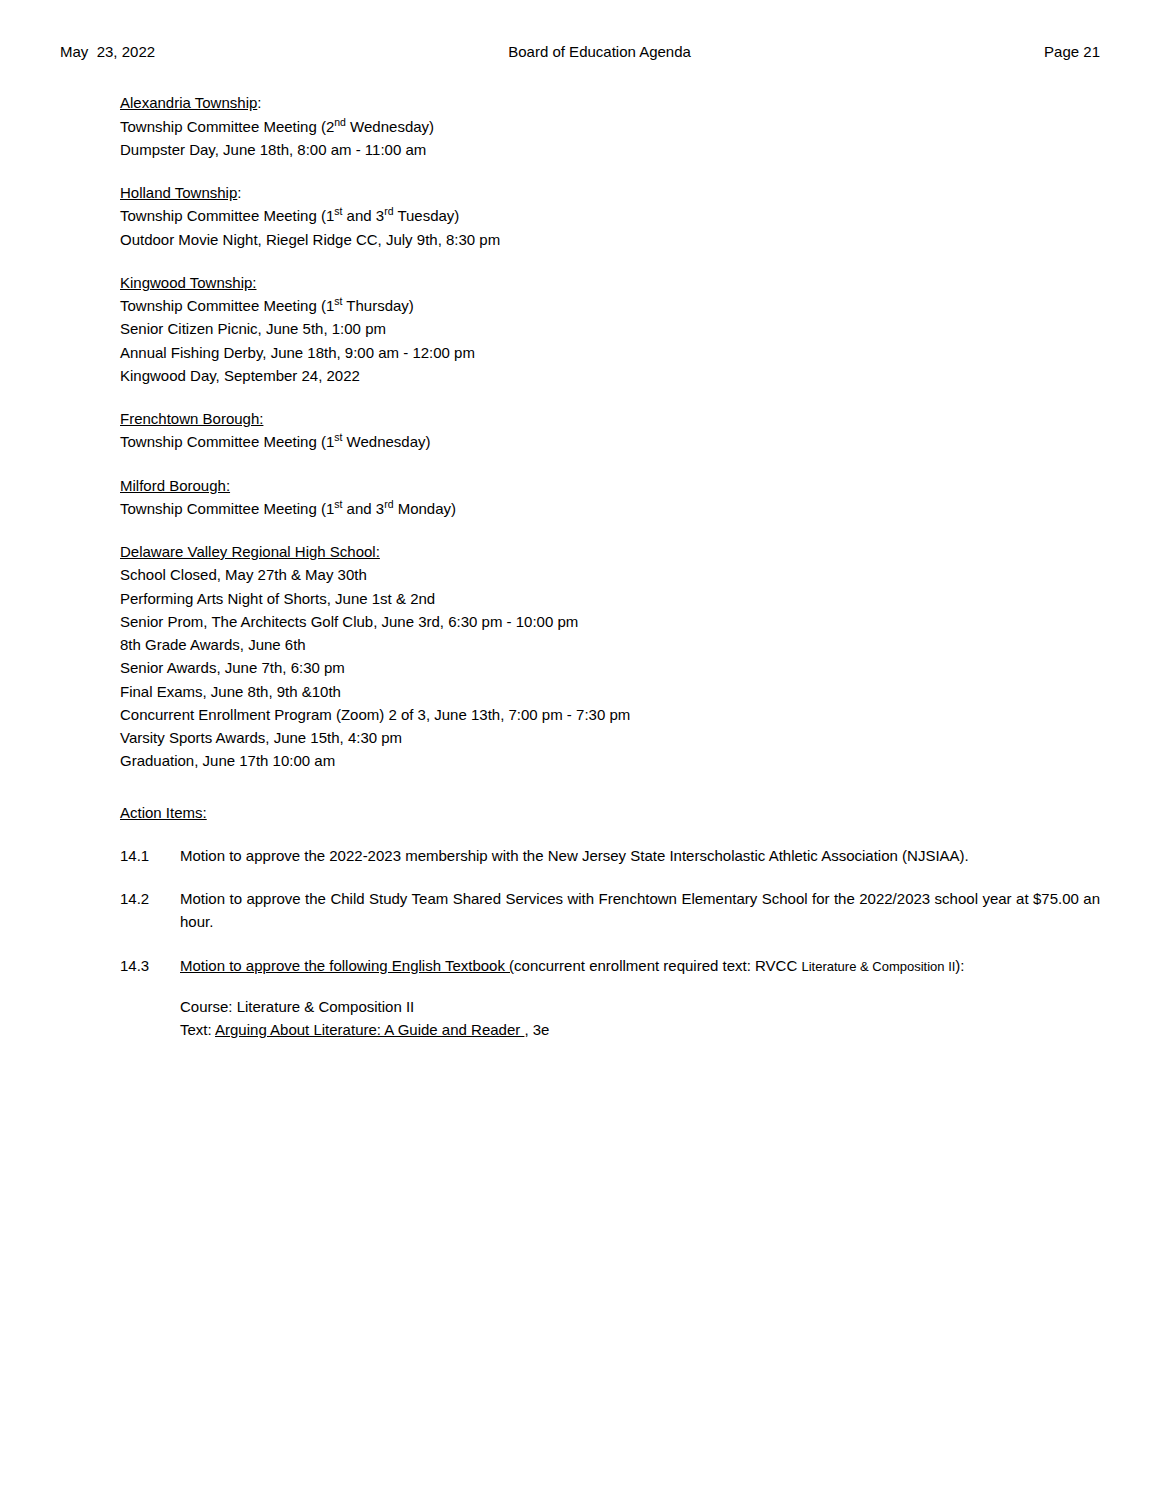May 23, 2022 Board of Education Agenda Page 21
Alexandria Township:
Township Committee Meeting (2nd Wednesday)
Dumpster Day, June 18th, 8:00 am - 11:00 am
Holland Township:
Township Committee Meeting (1st and 3rd Tuesday)
Outdoor Movie Night, Riegel Ridge CC, July 9th, 8:30 pm
Kingwood Township:
Township Committee Meeting (1st Thursday)
Senior Citizen Picnic, June 5th, 1:00 pm
Annual Fishing Derby, June 18th, 9:00 am - 12:00 pm
Kingwood Day, September 24, 2022
Frenchtown Borough:
Township Committee Meeting (1st Wednesday)
Milford Borough:
Township Committee Meeting (1st and 3rd Monday)
Delaware Valley Regional High School:
School Closed, May 27th & May 30th
Performing Arts Night of Shorts, June 1st & 2nd
Senior Prom, The Architects Golf Club, June 3rd, 6:30 pm - 10:00 pm
8th Grade Awards, June 6th
Senior Awards, June 7th, 6:30 pm
Final Exams, June 8th, 9th &10th
Concurrent Enrollment Program (Zoom) 2 of 3, June 13th, 7:00 pm - 7:30 pm
Varsity Sports Awards, June 15th, 4:30 pm
Graduation, June 17th 10:00 am
Action Items:
14.1
Motion to approve the 2022-2023 membership with the New Jersey State Interscholastic Athletic Association (NJSIAA).
14.2
Motion to approve the Child Study Team Shared Services with Frenchtown Elementary School for the 2022/2023 school year at $75.00 an hour.
14.3
Motion to approve the following English Textbook (concurrent enrollment required text: RVCC Literature & Composition II):
Course: Literature & Composition II
Text: Arguing About Literature: A Guide and Reader , 3e